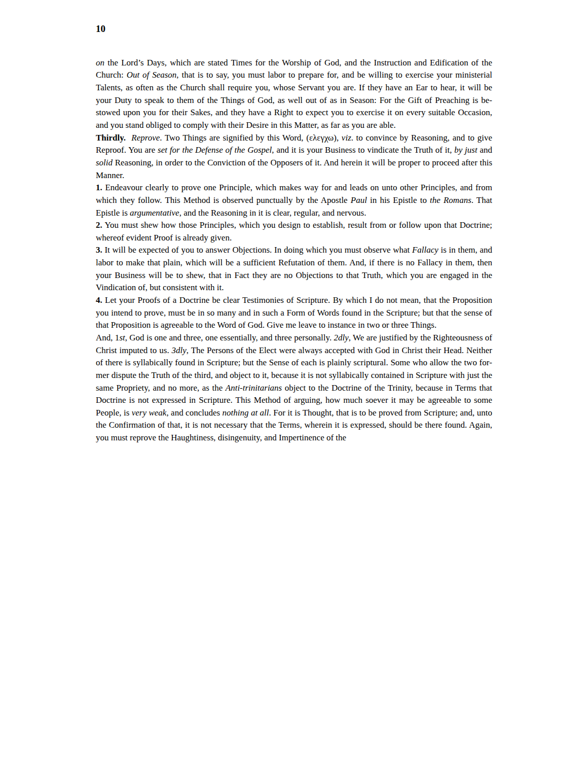10
on the Lord’s Days, which are stated Times for the Worship of God, and the Instruction and Edification of the Church: Out of Season, that is to say, you must labor to prepare for, and be willing to exercise your ministerial Talents, as often as the Church shall require you, whose Servant you are. If they have an Ear to hear, it will be your Duty to speak to them of the Things of God, as well out of as in Season: For the Gift of Preaching is bestowed upon you for their Sakes, and they have a Right to expect you to exercise it on every suitable Occasion, and you stand obliged to comply with their Desire in this Matter, as far as you are able.
Thirdly. Reprove. Two Things are signified by this Word, (ελεγχω), viz. to convince by Reasoning, and to give Reproof. You are set for the Defense of the Gospel, and it is your Business to vindicate the Truth of it, by just and solid Reasoning, in order to the Conviction of the Opposers of it. And herein it will be proper to proceed after this Manner.
1. Endeavour clearly to prove one Principle, which makes way for and leads on unto other Principles, and from which they follow. This Method is observed punctually by the Apostle Paul in his Epistle to the Romans. That Epistle is argumentative, and the Reasoning in it is clear, regular, and nervous.
2. You must shew how those Principles, which you design to establish, result from or follow upon that Doctrine; whereof evident Proof is already given.
3. It will be expected of you to answer Objections. In doing which you must observe what Fallacy is in them, and labor to make that plain, which will be a sufficient Refutation of them. And, if there is no Fallacy in them, then your Business will be to shew, that in Fact they are no Objections to that Truth, which you are engaged in the Vindication of, but consistent with it.
4. Let your Proofs of a Doctrine be clear Testimonies of Scripture. By which I do not mean, that the Proposition you intend to prove, must be in so many and in such a Form of Words found in the Scripture; but that the sense of that Proposition is agreeable to the Word of God. Give me leave to instance in two or three Things.
And, 1st, God is one and three, one essentially, and three personally. 2dly, We are justified by the Righteousness of Christ imputed to us. 3dly, The Persons of the Elect were always accepted with God in Christ their Head. Neither of there is syllabically found in Scripture; but the Sense of each is plainly scriptural. Some who allow the two former dispute the Truth of the third, and object to it, because it is not syllabically contained in Scripture with just the same Propriety, and no more, as the Anti-trinitarians object to the Doctrine of the Trinity, because in Terms that Doctrine is not expressed in Scripture. This Method of arguing, how much soever it may be agreeable to some People, is very weak, and concludes nothing at all. For it is Thought, that is to be proved from Scripture; and, unto the Confirmation of that, it is not necessary that the Terms, wherein it is expressed, should be there found. Again, you must reprove the Haughtiness, disingenuity, and Impertinence of the